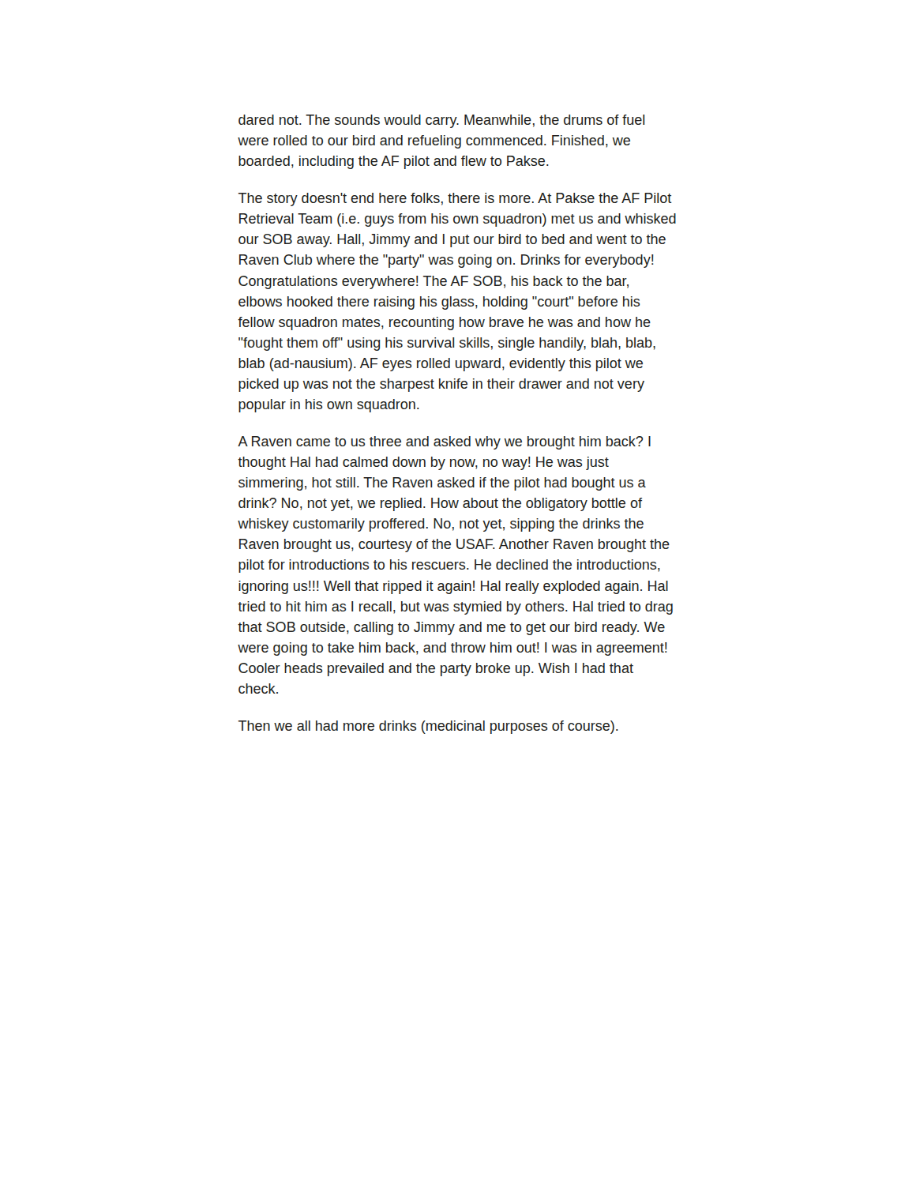dared not. The sounds would carry. Meanwhile, the drums of fuel were rolled to our bird and refueling commenced. Finished, we boarded, including the AF pilot and flew to Pakse.
The story doesn't end here folks, there is more. At Pakse the AF Pilot Retrieval Team (i.e. guys from his own squadron) met us and whisked our SOB away. Hall, Jimmy and I put our bird to bed and went to the Raven Club where the "party" was going on. Drinks for everybody! Congratulations everywhere! The AF SOB, his back to the bar, elbows hooked there raising his glass, holding "court" before his fellow squadron mates, recounting how brave he was and how he "fought them off" using his survival skills, single handily, blah, blab, blab (ad-nausium). AF eyes rolled upward, evidently this pilot we picked up was not the sharpest knife in their drawer and not very popular in his own squadron.
A Raven came to us three and asked why we brought him back? I thought Hal had calmed down by now, no way! He was just simmering, hot still. The Raven asked if the pilot had bought us a drink? No, not yet, we replied. How about the obligatory bottle of whiskey customarily proffered. No, not yet, sipping the drinks the Raven brought us, courtesy of the USAF. Another Raven brought the pilot for introductions to his rescuers. He declined the introductions, ignoring us!!! Well that ripped it again! Hal really exploded again. Hal tried to hit him as I recall, but was stymied by others. Hal tried to drag that SOB outside, calling to Jimmy and me to get our bird ready. We were going to take him back, and throw him out! I was in agreement! Cooler heads prevailed and the party broke up. Wish I had that check.
Then we all had more drinks (medicinal purposes of course).